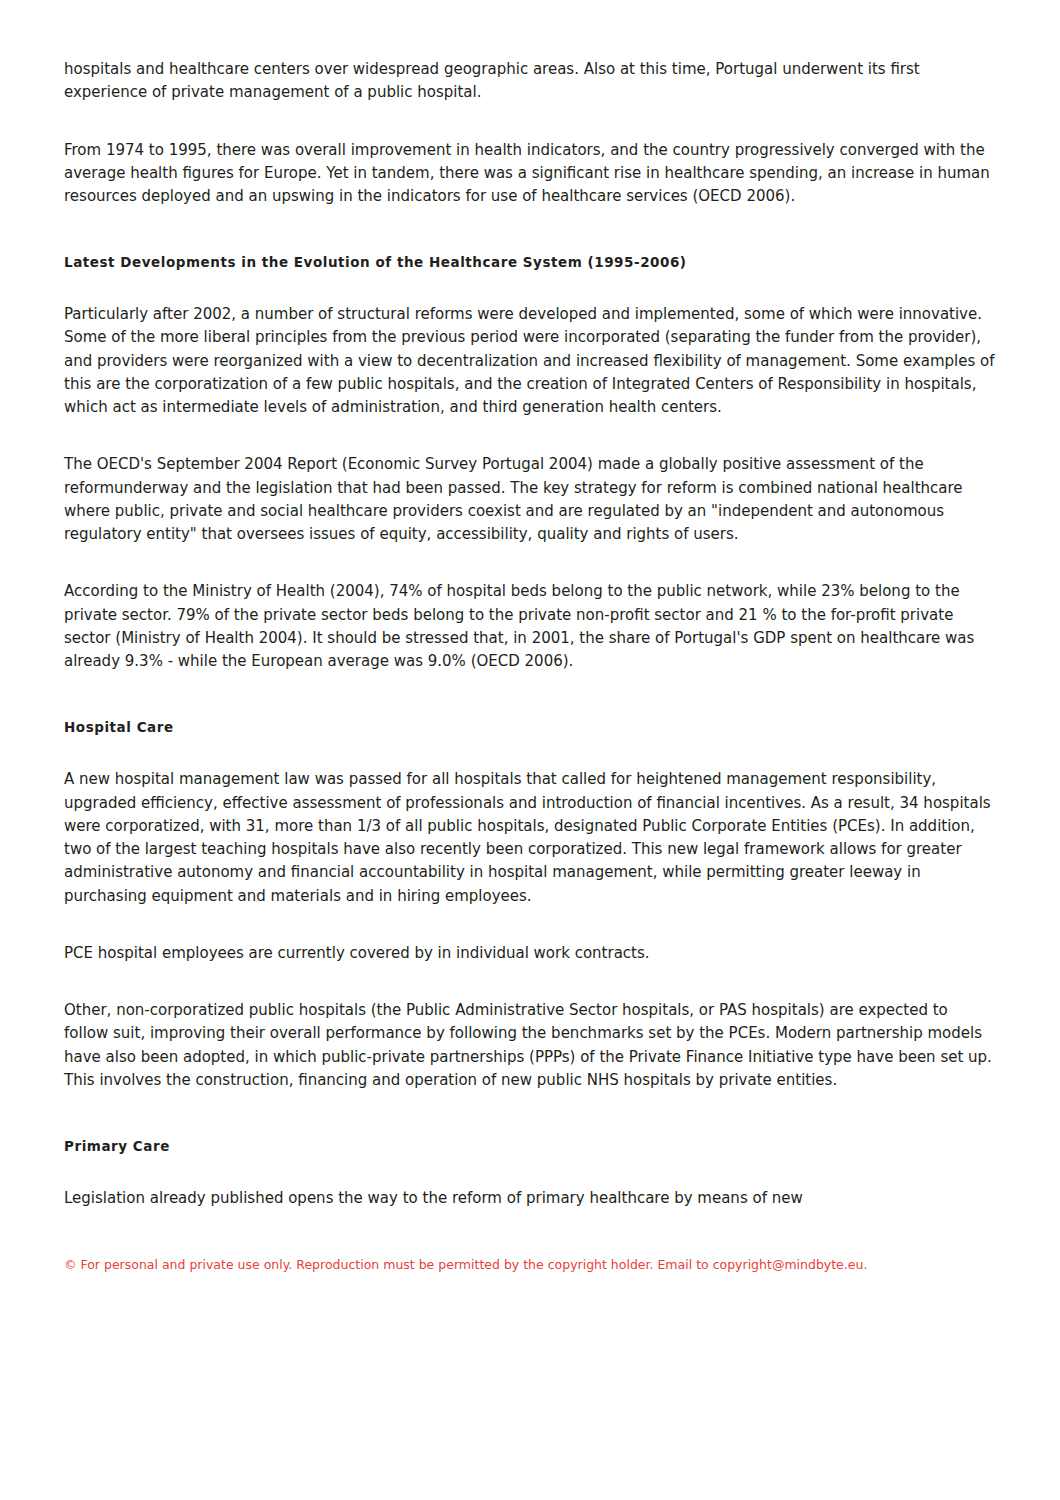hospitals and healthcare centers over widespread geographic areas. Also at this time, Portugal underwent its first experience of private management of a public hospital.
From 1974 to 1995, there was overall improvement in health indicators, and the country progressively converged with the average health figures for Europe. Yet in tandem, there was a significant rise in healthcare spending, an increase in human resources deployed and an upswing in the indicators for use of healthcare services (OECD 2006).
Latest Developments in the Evolution of the Healthcare System (1995-2006)
Particularly after 2002, a number of structural reforms were developed and implemented, some of which were innovative. Some of the more liberal principles from the previous period were incorporated (separating the funder from the provider), and providers were reorganized with a view to decentralization and increased flexibility of management. Some examples of this are the corporatization of a few public hospitals, and the creation of Integrated Centers of Responsibility in hospitals, which act as intermediate levels of administration, and third generation health centers.
The OECD's September 2004 Report (Economic Survey Portugal 2004) made a globally positive assessment of the reformunderway and the legislation that had been passed. The key strategy for reform is combined national healthcare where public, private and social healthcare providers coexist and are regulated by an "independent and autonomous regulatory entity" that oversees issues of equity, accessibility, quality and rights of users.
According to the Ministry of Health (2004), 74% of hospital beds belong to the public network, while 23% belong to the private sector. 79% of the private sector beds belong to the private non-profit sector and 21 % to the for-profit private sector (Ministry of Health 2004). It should be stressed that, in 2001, the share of Portugal's GDP spent on healthcare was already 9.3% - while the European average was 9.0% (OECD 2006).
Hospital Care
A new hospital management law was passed for all hospitals that called for heightened management responsibility, upgraded efficiency, effective assessment of professionals and introduction of financial incentives. As a result, 34 hospitals were corporatized, with 31, more than 1/3 of all public hospitals, designated Public Corporate Entities (PCEs). In addition, two of the largest teaching hospitals have also recently been corporatized. This new legal framework allows for greater administrative autonomy and financial accountability in hospital management, while permitting greater leeway in purchasing equipment and materials and in hiring employees.
PCE hospital employees are currently covered by in individual work contracts.
Other, non-corporatized public hospitals (the Public Administrative Sector hospitals, or PAS hospitals) are expected to follow suit, improving their overall performance by following the benchmarks set by the PCEs. Modern partnership models have also been adopted, in which public-private partnerships (PPPs) of the Private Finance Initiative type have been set up. This involves the construction, financing and operation of new public NHS hospitals by private entities.
Primary Care
Legislation already published opens the way to the reform of primary healthcare by means of new
© For personal and private use only. Reproduction must be permitted by the copyright holder. Email to copyright@mindbyte.eu.